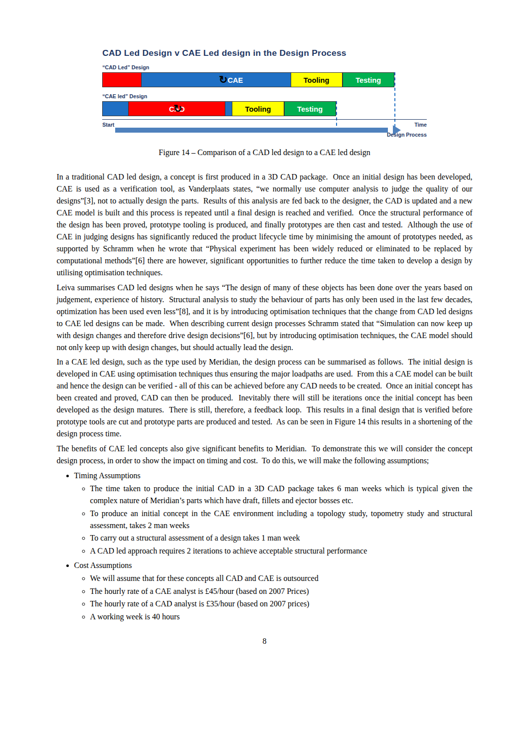CAD Led Design v CAE Led design in the Design Process
“CAD Led” Design
CAD
CAE
↻
Tooling
Testing
“CAE led” Design
CAE
CAD
↻
Tooling
Testing
Start
Time
Design Process
Figure 14 – Comparison of a CAD led design to a CAE led design
In a traditional CAD led design, a concept is first produced in a 3D CAD package. Once an initial design has been developed, CAE is used as a verification tool, as Vanderplaats states, “we normally use computer analysis to judge the quality of our designs”[3], not to actually design the parts. Results of this analysis are fed back to the designer, the CAD is updated and a new CAE model is built and this process is repeated until a final design is reached and verified. Once the structural performance of the design has been proved, prototype tooling is produced, and finally prototypes are then cast and tested. Although the use of CAE in judging designs has significantly reduced the product lifecycle time by minimising the amount of prototypes needed, as supported by Schramm when he wrote that “Physical experiment has been widely reduced or eliminated to be replaced by computational methods”[6] there are however, significant opportunities to further reduce the time taken to develop a design by utilising optimisation techniques.
Leiva summarises CAD led designs when he says “The design of many of these objects has been done over the years based on judgement, experience of history. Structural analysis to study the behaviour of parts has only been used in the last few decades, optimization has been used even less”[8], and it is by introducing optimisation techniques that the change from CAD led designs to CAE led designs can be made. When describing current design processes Schramm stated that “Simulation can now keep up with design changes and therefore drive design decisions”[6], but by introducing optimisation techniques, the CAE model should not only keep up with design changes, but should actually lead the design.
In a CAE led design, such as the type used by Meridian, the design process can be summarised as follows. The initial design is developed in CAE using optimisation techniques thus ensuring the major loadpaths are used. From this a CAE model can be built and hence the design can be verified - all of this can be achieved before any CAD needs to be created. Once an initial concept has been created and proved, CAD can then be produced. Inevitably there will still be iterations once the initial concept has been developed as the design matures. There is still, therefore, a feedback loop. This results in a final design that is verified before prototype tools are cut and prototype parts are produced and tested. As can be seen in Figure 14 this results in a shortening of the design process time.
The benefits of CAE led concepts also give significant benefits to Meridian. To demonstrate this we will consider the concept design process, in order to show the impact on timing and cost. To do this, we will make the following assumptions;
Timing Assumptions
The time taken to produce the initial CAD in a 3D CAD package takes 6 man weeks which is typical given the complex nature of Meridian’s parts which have draft, fillets and ejector bosses etc.
To produce an initial concept in the CAE environment including a topology study, topometry study and structural assessment, takes 2 man weeks
To carry out a structural assessment of a design takes 1 man week
A CAD led approach requires 2 iterations to achieve acceptable structural performance
Cost Assumptions
We will assume that for these concepts all CAD and CAE is outsourced
The hourly rate of a CAE analyst is £45/hour (based on 2007 Prices)
The hourly rate of a CAD analyst is £35/hour (based on 2007 prices)
A working week is 40 hours
8